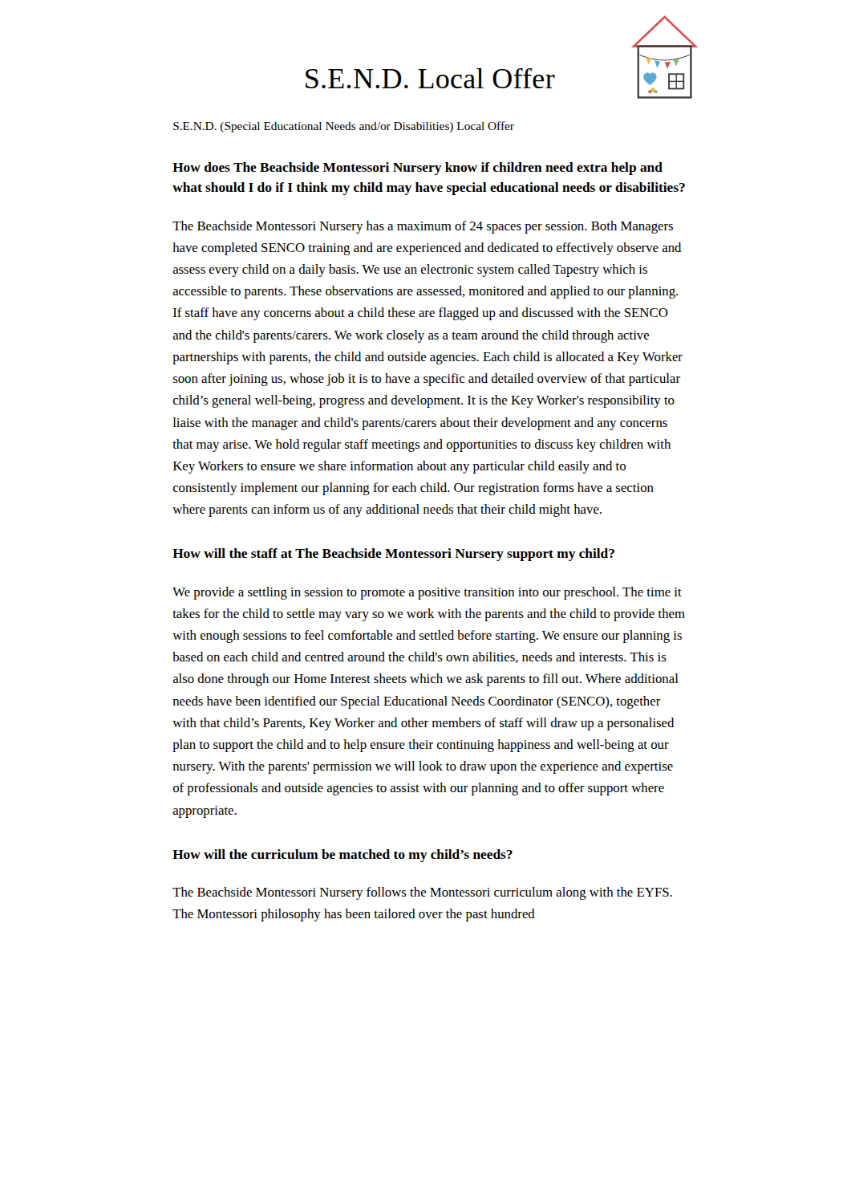S.E.N.D. Local Offer
S.E.N.D. (Special Educational Needs and/or Disabilities) Local Offer
How does The Beachside Montessori Nursery know if children need extra help and what should I do if I think my child may have special educational needs or disabilities?
The Beachside Montessori Nursery has a maximum of 24 spaces per session. Both Managers have completed SENCO training and are experienced and dedicated to effectively observe and assess every child on a daily basis. We use an electronic system called Tapestry which is accessible to parents. These observations are assessed, monitored and applied to our planning. If staff have any concerns about a child these are flagged up and discussed with the SENCO and the child's parents/carers. We work closely as a team around the child through active partnerships with parents, the child and outside agencies. Each child is allocated a Key Worker soon after joining us, whose job it is to have a specific and detailed overview of that particular child’s general well-being, progress and development. It is the Key Worker's responsibility to liaise with the manager and child's parents/carers about their development and any concerns that may arise. We hold regular staff meetings and opportunities to discuss key children with Key Workers to ensure we share information about any particular child easily and to consistently implement our planning for each child. Our registration forms have a section where parents can inform us of any additional needs that their child might have.
How will the staff at The Beachside Montessori Nursery support my child?
We provide a settling in session to promote a positive transition into our preschool. The time it takes for the child to settle may vary so we work with the parents and the child to provide them with enough sessions to feel comfortable and settled before starting. We ensure our planning is based on each child and centred around the child's own abilities, needs and interests. This is also done through our Home Interest sheets which we ask parents to fill out. Where additional needs have been identified our Special Educational Needs Coordinator (SENCO), together with that child’s Parents, Key Worker and other members of staff will draw up a personalised plan to support the child and to help ensure their continuing happiness and well-being at our nursery. With the parents' permission we will look to draw upon the experience and expertise of professionals and outside agencies to assist with our planning and to offer support where appropriate.
How will the curriculum be matched to my child’s needs?
The Beachside Montessori Nursery follows the Montessori curriculum along with the EYFS. The Montessori philosophy has been tailored over the past hundred